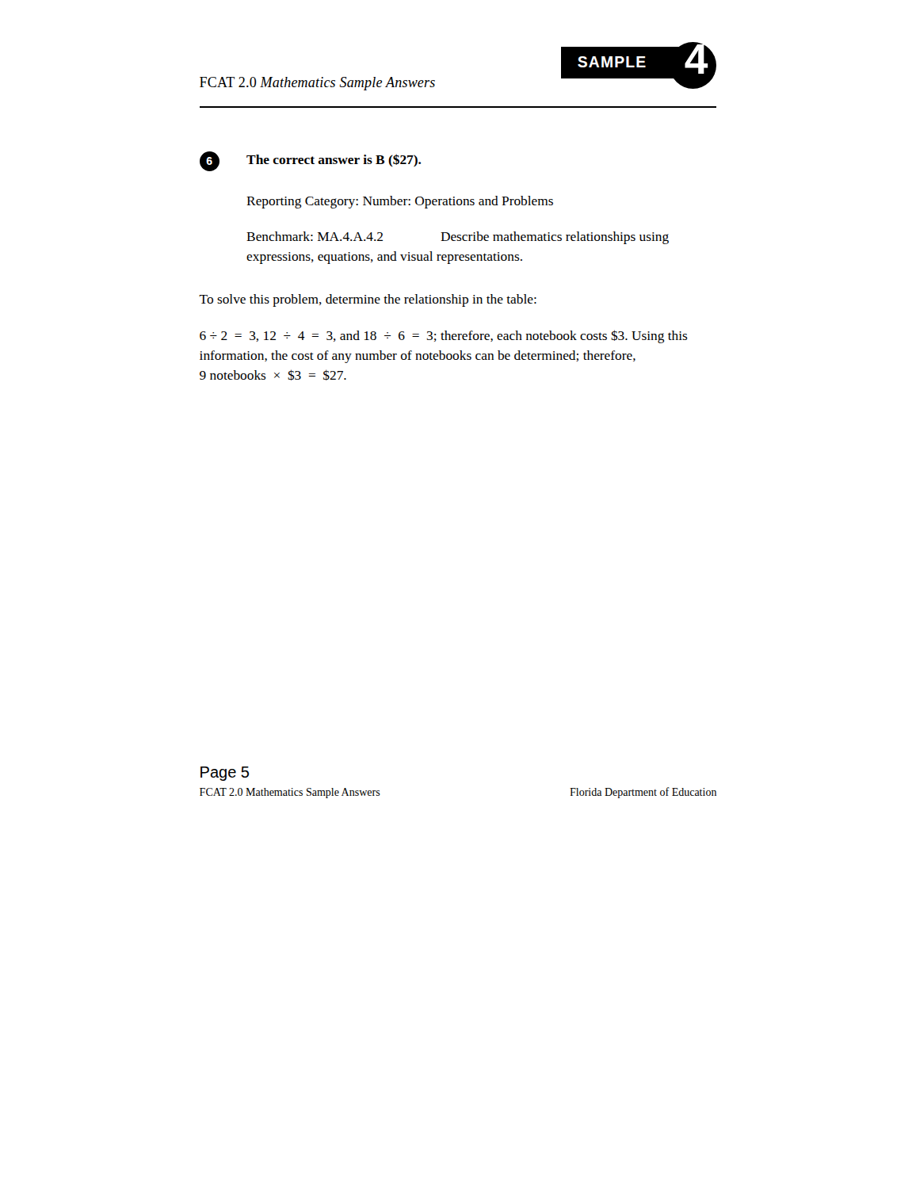FCAT 2.0 Mathematics Sample Answers
SAMPLE
4
6
The correct answer is B ($27).
Reporting Category: Number: Operations and Problems
Benchmark: MA.4.A.4.2 Describe mathematics relationships using expressions, equations, and visual representations.
To solve this problem, determine the relationship in the table:
6 ÷ 2 = 3, 12 ÷ 4 = 3, and 18 ÷ 6 = 3; therefore, each notebook costs $3. Using this information, the cost of any number of notebooks can be determined; therefore,
9 notebooks × $3 = $27.
Page 5
FCAT 2.0 Mathematics Sample Answers Florida Department of Education